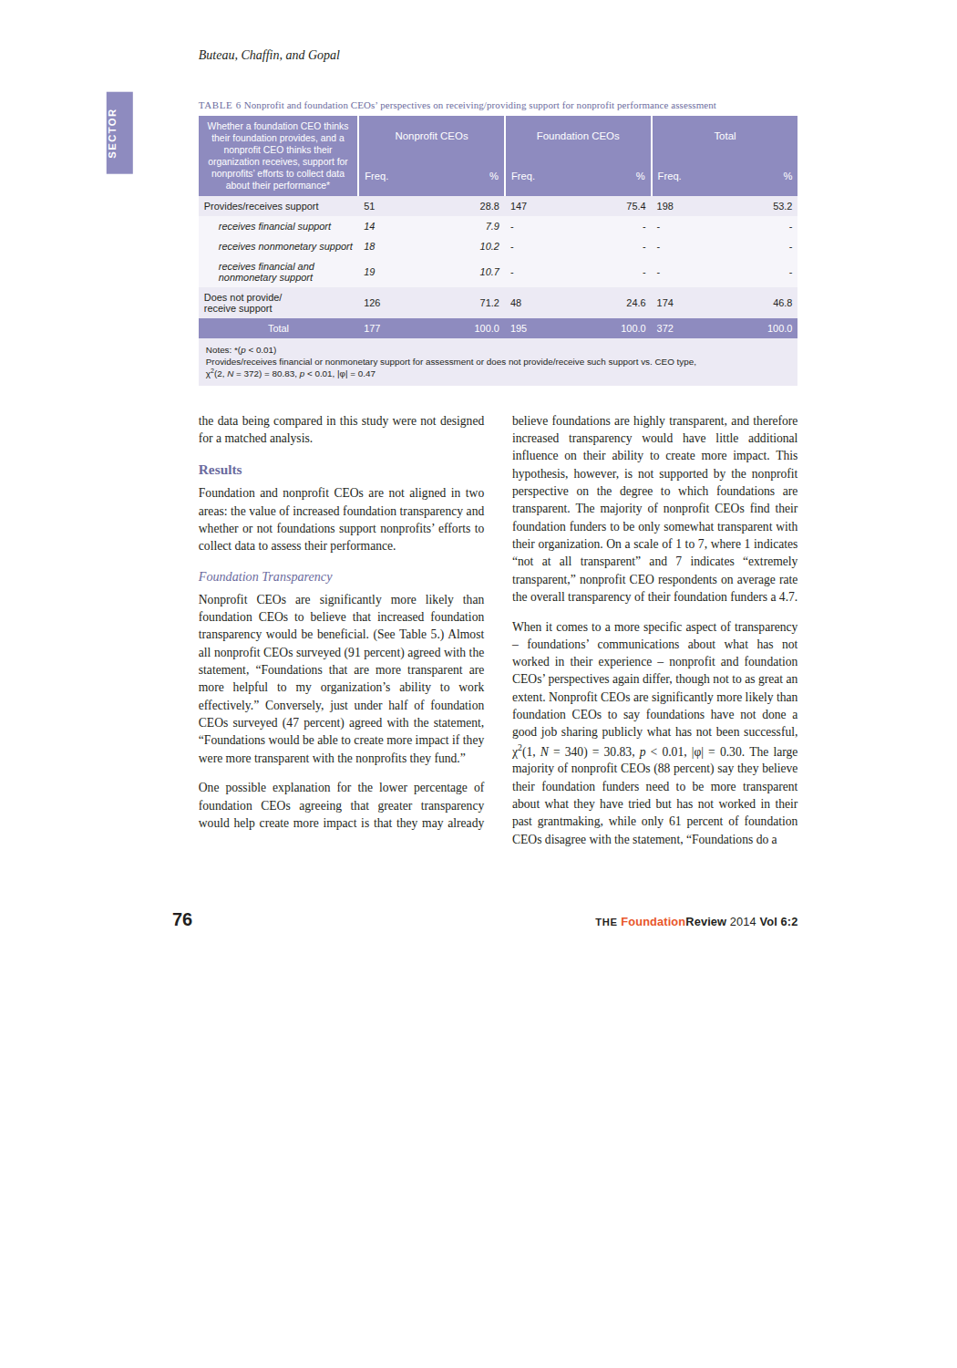SECTOR
Buteau, Chaffin, and Gopal
TABLE 6 Nonprofit and foundation CEOs’ perspectives on receiving/providing support for nonprofit performance assessment
| Whether a foundation CEO thinks their foundation provides, and a nonprofit CEO thinks their organization receives, support for nonprofits’ efforts to collect data about their performance* | Nonprofit CEOs | Foundation CEOs | Total |
| --- | --- | --- | --- |
| Freq. | % | Freq. | % | Freq. | % |
| Provides/receives support | 51 | 28.8 | 147 | 75.4 | 198 | 53.2 |
| receives financial support | 14 | 7.9 | - | - | - | - |
| receives nonmonetary support | 18 | 10.2 | - | - | - | - |
| receives financial and nonmonetary support | 19 | 10.7 | - | - | - | - |
| Does not provide/ receive support | 126 | 71.2 | 48 | 24.6 | 174 | 46.8 |
| Total | 177 | 100.0 | 195 | 100.0 | 372 | 100.0 |
Notes: *(p < 0.01)
Provides/receives financial or nonmonetary support for assessment or does not provide/receive such support vs. CEO type,
χ2(2, N = 372) = 80.83, p < 0.01, |φ| = 0.47
the data being compared in this study were not designed for a matched analysis.
Results
Foundation and nonprofit CEOs are not aligned in two areas: the value of increased foundation transparency and whether or not foundations support nonprofits’ efforts to collect data to assess their performance.
Foundation Transparency
Nonprofit CEOs are significantly more likely than foundation CEOs to believe that increased foundation transparency would be beneficial. (See Table 5.) Almost all nonprofit CEOs surveyed (91 percent) agreed with the statement, “Foundations that are more transparent are more helpful to my organization’s ability to work effectively.” Conversely, just under half of foundation CEOs surveyed (47 percent) agreed with the statement, “Foundations would be able to create more impact if they were more transparent with the nonprofits they fund.”
One possible explanation for the lower percentage of foundation CEOs agreeing that greater transparency would help create more impact is that they may already believe foundations are highly transparent, and therefore increased transparency would have little additional influence on their ability to create more impact. This hypothesis, however, is not supported by the nonprofit perspective on the degree to which foundations are transparent. The majority of nonprofit CEOs find their foundation funders to be only somewhat transparent with their organization. On a scale of 1 to 7, where 1 indicates “not at all transparent” and 7 indicates “extremely transparent,” nonprofit CEO respondents on average rate the overall transparency of their foundation funders a 4.7.
When it comes to a more specific aspect of transparency – foundations’ communications about what has not worked in their experience – nonprofit and foundation CEOs’ perspectives again differ, though not to as great an extent. Nonprofit CEOs are significantly more likely than foundation CEOs to say foundations have not done a good job sharing publicly what has not been successful, χ2(1, N = 340) = 30.83, p < 0.01, |φ| = 0.30. The large majority of nonprofit CEOs (88 percent) say they believe their foundation funders need to be more transparent about what they have tried but has not worked in their past grantmaking, while only 61 percent of foundation CEOs disagree with the statement, “Foundations do a
76
THE Foundation Review 2014 Vol 6:2